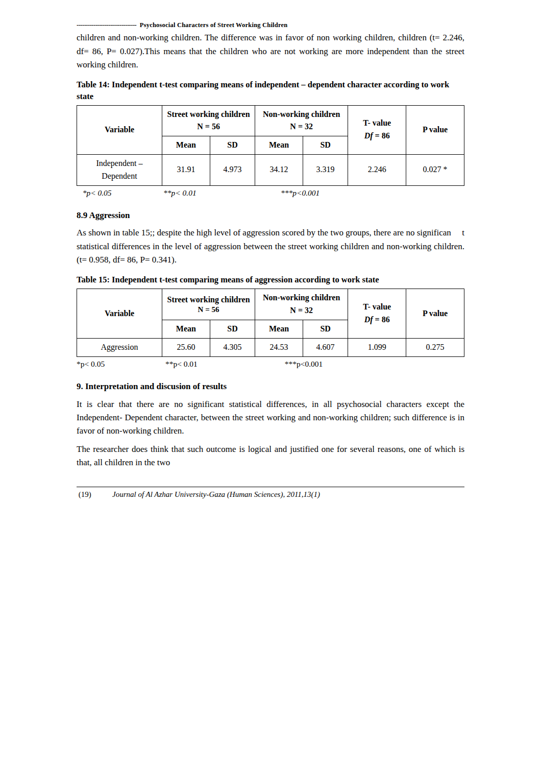-------------------------------- Psychosocial Characters of Street Working Children
children and non-working children. The difference was in favor of non working children, children (t= 2.246, df= 86, P= 0.027).This means that the children who are not working are more independent than the street working children.
Table 14: Independent t-test comparing means of independent – dependent character according to work state
| Variable | Street working children N = 56 | Non-working children N = 32 | T- value Df = 86 | P value |
| --- | --- | --- | --- | --- |
| Mean | SD | Mean | SD |
| Independent – Dependent | 31.91 | 4.973 | 34.12 | 3.319 | 2.246 | 0.027 * |
*p< 0.05 **p< 0.01 ***p<0.001
8.9 Aggression
As shown in table 15;; despite the high level of aggression scored by the two groups, there are no significan t statistical differences in the level of aggression between the street working children and non-working children. (t= 0.958, df= 86, P= 0.341).
Table 15: Independent t-test comparing means of aggression according to work state
| Variable | Street working children N = 56 | Non-working children N = 32 | T- value Df = 86 | P value |
| --- | --- | --- | --- | --- |
| Mean | SD | Mean | SD |
| Aggression | 25.60 | 4.305 | 24.53 | 4.607 | 1.099 | 0.275 |
*p< 0.05 **p< 0.01 ***p<0.001
9. Interpretation and discusion of results
It is clear that there are no significant statistical differences, in all psychosocial characters except the Independent- Dependent character, between the street working and non-working children; such difference is in favor of non-working children.
The researcher does think that such outcome is logical and justified one for several reasons, one of which is that, all children in the two
(19) Journal of Al Azhar University-Gaza (Human Sciences), 2011,13(1)